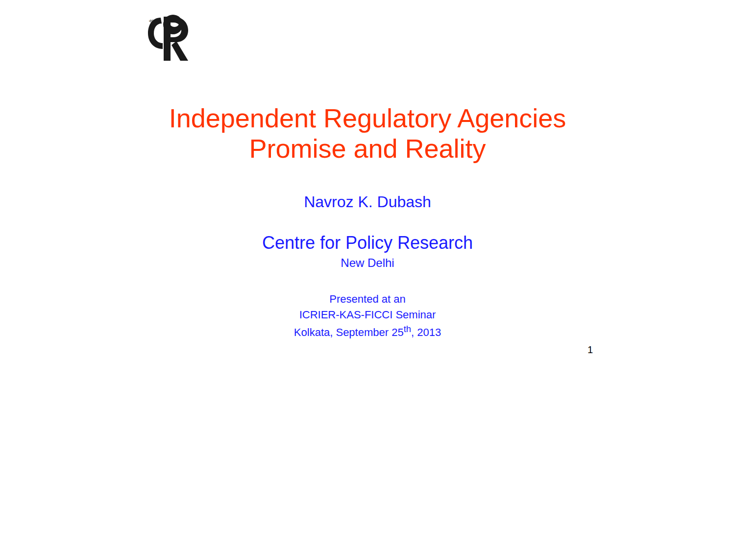नीति
Independent Regulatory Agencies
Promise and Reality
Navroz K. Dubash
Centre for Policy Research
New Delhi
Presented at an
ICRIER-KAS-FICCI Seminar
Kolkata, September 25th, 2013
1